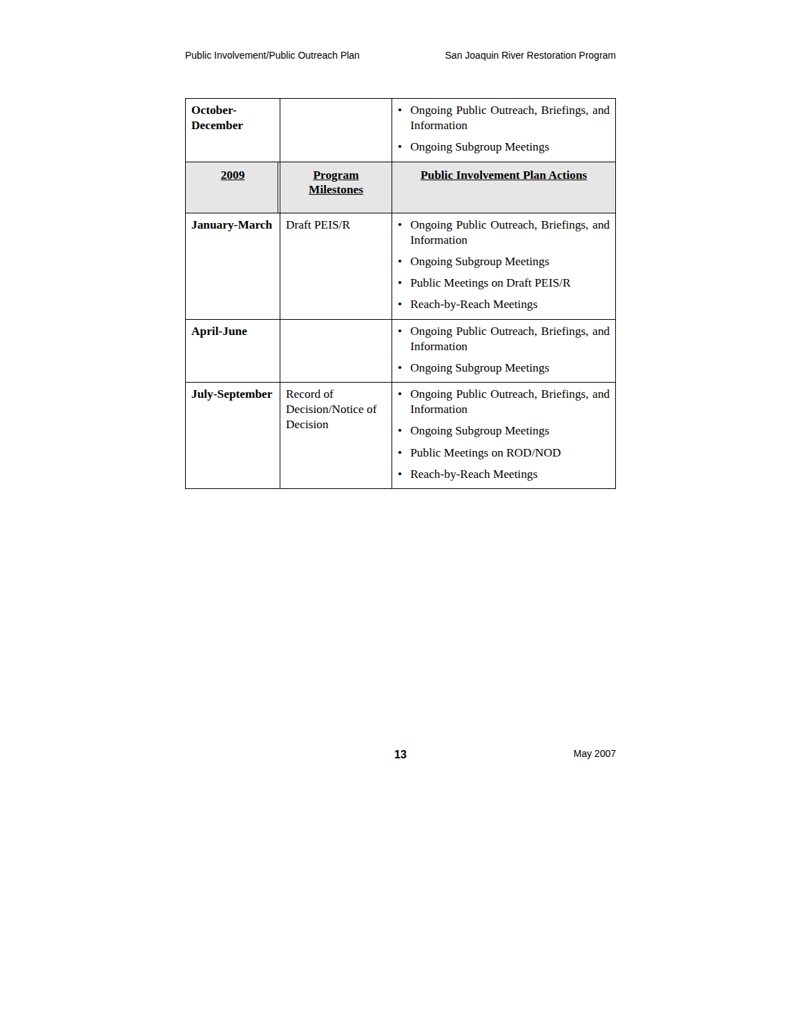Public Involvement/Public Outreach Plan San Joaquin River Restoration Program
| October-December | | Ongoing Public Outreach, Briefings, and Information Ongoing Subgroup Meetings |
| 2009 | Program Milestones | Public Involvement Plan Actions |
| January-March | Draft PEIS/R | Ongoing Public Outreach, Briefings, and Information Ongoing Subgroup Meetings Public Meetings on Draft PEIS/R Reach-by-Reach Meetings |
| April-June | | Ongoing Public Outreach, Briefings, and Information Ongoing Subgroup Meetings |
| July-September | Record of Decision/Notice of Decision | Ongoing Public Outreach, Briefings, and Information Ongoing Subgroup Meetings Public Meetings on ROD/NOD Reach-by-Reach Meetings |
13 May 2007